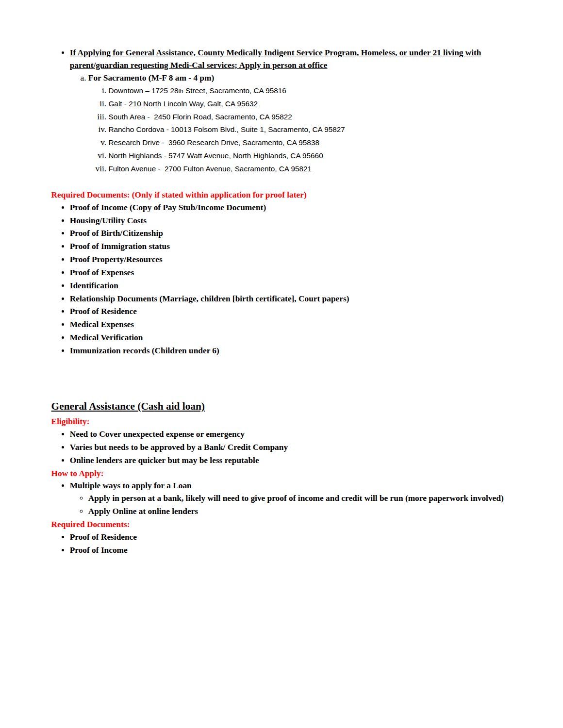If Applying for General Assistance, County Medically Indigent Service Program, Homeless, or under 21 living with parent/guardian requesting Medi-Cal services; Apply in person at office
For Sacramento (M-F 8 am - 4 pm)
Downtown – 1725 28th Street, Sacramento, CA 95816
Galt - 210 North Lincoln Way, Galt, CA 95632
South Area - 2450 Florin Road, Sacramento, CA 95822
Rancho Cordova - 10013 Folsom Blvd., Suite 1, Sacramento, CA 95827
Research Drive - 3960 Research Drive, Sacramento, CA 95838
North Highlands - 5747 Watt Avenue, North Highlands, CA 95660
Fulton Avenue - 2700 Fulton Avenue, Sacramento, CA 95821
Required Documents: (Only if stated within application for proof later)
Proof of Income (Copy of Pay Stub/Income Document)
Housing/Utility Costs
Proof of Birth/Citizenship
Proof of Immigration status
Proof Property/Resources
Proof of Expenses
Identification
Relationship Documents (Marriage, children [birth certificate], Court papers)
Proof of Residence
Medical Expenses
Medical Verification
Immunization records (Children under 6)
General Assistance (Cash aid loan)
Eligibility:
Need to Cover unexpected expense or emergency
Varies but needs to be approved by a Bank/ Credit Company
Online lenders are quicker but may be less reputable
How to Apply:
Multiple ways to apply for a Loan
Apply in person at a bank, likely will need to give proof of income and credit will be run (more paperwork involved)
Apply Online at online lenders
Required Documents:
Proof of Residence
Proof of Income